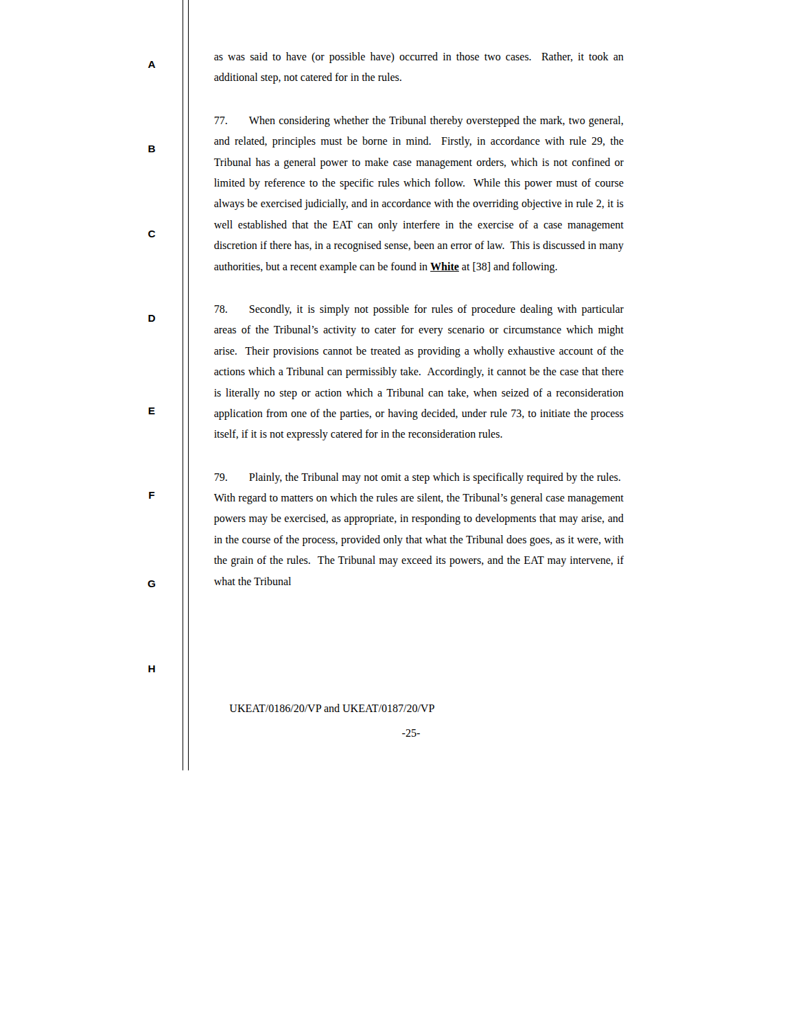A B C D E F G H
as was said to have (or possible have) occurred in those two cases. Rather, it took an additional step, not catered for in the rules.
77. When considering whether the Tribunal thereby overstepped the mark, two general, and related, principles must be borne in mind. Firstly, in accordance with rule 29, the Tribunal has a general power to make case management orders, which is not confined or limited by reference to the specific rules which follow. While this power must of course always be exercised judicially, and in accordance with the overriding objective in rule 2, it is well established that the EAT can only interfere in the exercise of a case management discretion if there has, in a recognised sense, been an error of law. This is discussed in many authorities, but a recent example can be found in White at [38] and following.
78. Secondly, it is simply not possible for rules of procedure dealing with particular areas of the Tribunal’s activity to cater for every scenario or circumstance which might arise. Their provisions cannot be treated as providing a wholly exhaustive account of the actions which a Tribunal can permissibly take. Accordingly, it cannot be the case that there is literally no step or action which a Tribunal can take, when seized of a reconsideration application from one of the parties, or having decided, under rule 73, to initiate the process itself, if it is not expressly catered for in the reconsideration rules.
79. Plainly, the Tribunal may not omit a step which is specifically required by the rules. With regard to matters on which the rules are silent, the Tribunal’s general case management powers may be exercised, as appropriate, in responding to developments that may arise, and in the course of the process, provided only that what the Tribunal does goes, as it were, with the grain of the rules. The Tribunal may exceed its powers, and the EAT may intervene, if what the Tribunal
UKEAT/0186/20/VP and UKEAT/0187/20/VP
-25-